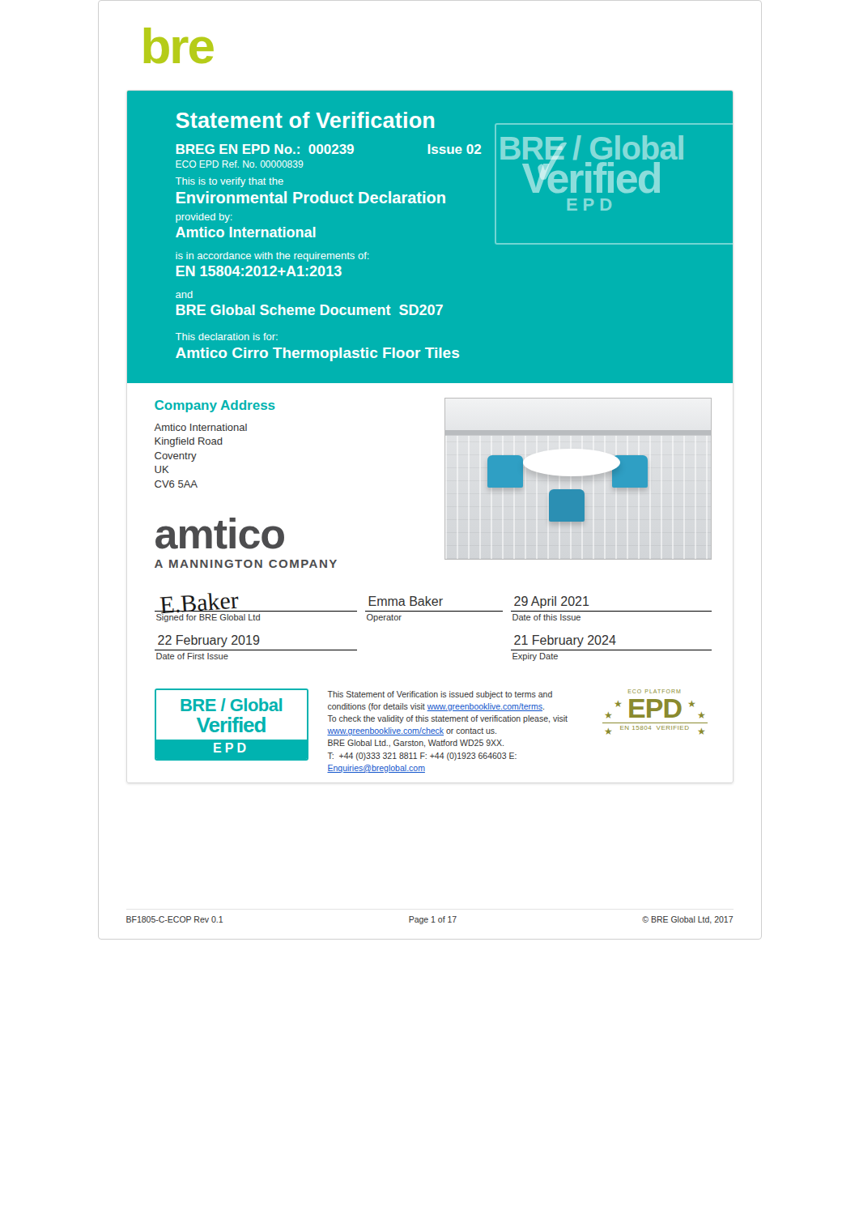bre
✓
BRE / Global
Verified
EPD
Statement of Verification
BREG EN EPD No.: 000239 Issue 02
ECO EPD Ref. No. 00000839
This is to verify that the
Environmental Product Declaration
provided by:
Amtico International
is in accordance with the requirements of:
EN 15804:2012+A1:2013
and
BRE Global Scheme Document SD207
This declaration is for:
Amtico Cirro Thermoplastic Floor Tiles
Company Address
Amtico International
Kingfield Road
Coventry
UK
CV6 5AA
amtico
A MANNINGTON COMPANY
E.Baker
Signed for BRE Global Ltd
Emma Baker
Operator
29 April 2021
Date of this Issue
22 February 2019
Date of First Issue
21 February 2024
Expiry Date
BRE / Global
Verified
EPD
This Statement of Verification is issued subject to terms and conditions (for details visit www.greenbooklive.com/terms.
To check the validity of this statement of verification please, visit www.greenbooklive.com/check or contact us.
BRE Global Ltd., Garston, Watford WD25 9XX.
T: +44 (0)333 321 8811 F: +44 (0)1923 664603 E: Enquiries@breglobal.com
ECO PLATFORM
EPD
EN 15804 VERIFIED
★ ★ ★ ★ ★ ★
BF1805-C-ECOP Rev 0.1 Page 1 of 17 © BRE Global Ltd, 2017